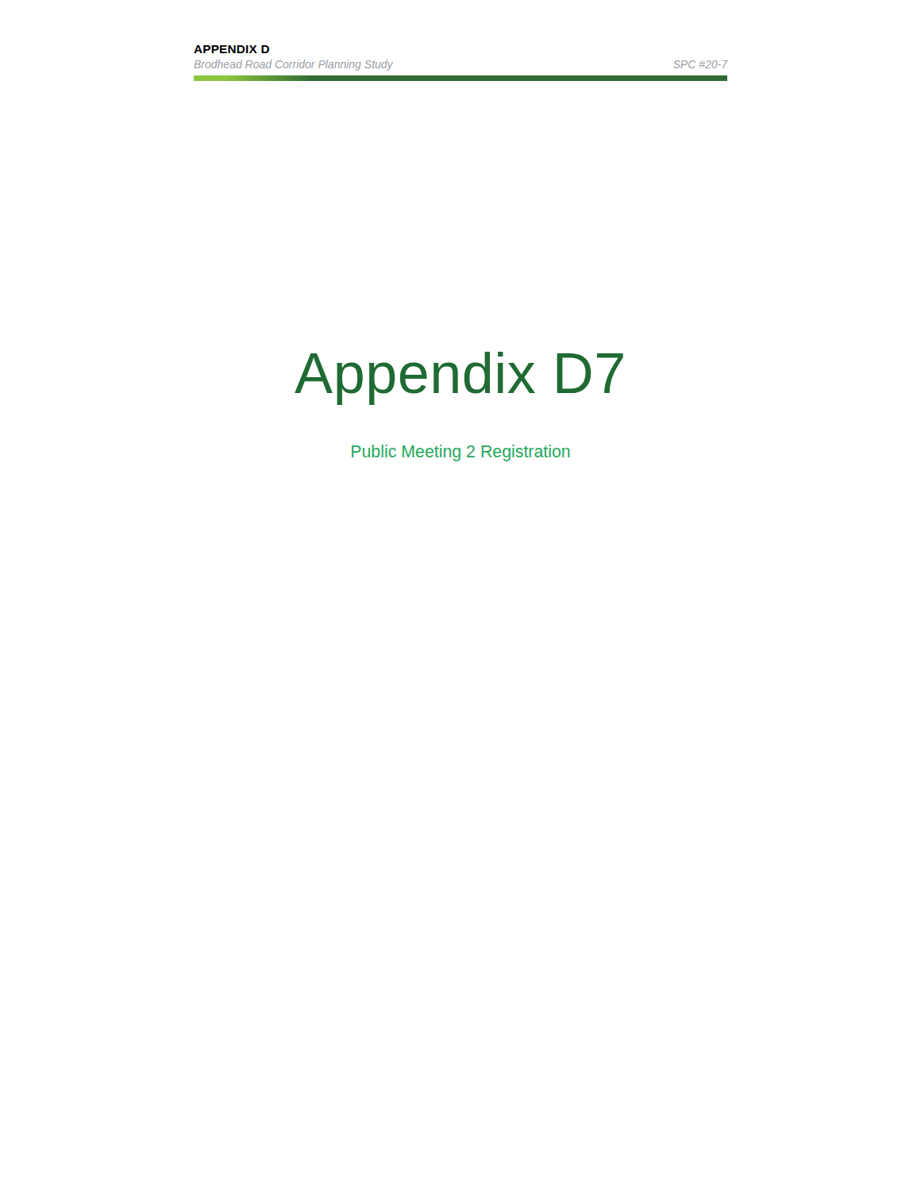APPENDIX D
Brodhead Road Corridor Planning Study SPC #20-7
Appendix D7
Public Meeting 2 Registration